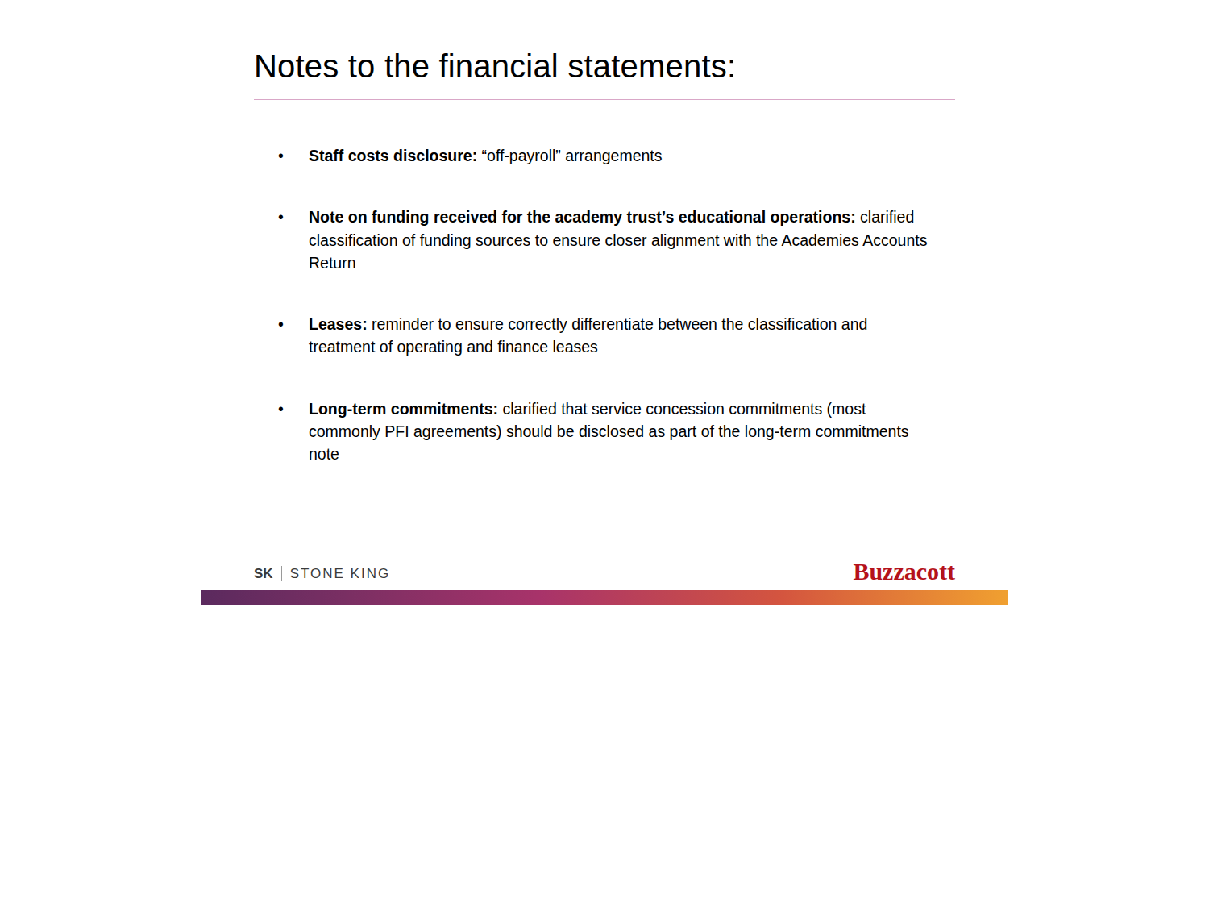Notes to the financial statements:
Staff costs disclosure: “off-payroll” arrangements
Note on funding received for the academy trust’s educational operations: clarified classification of funding sources to ensure closer alignment with the Academies Accounts Return
Leases: reminder to ensure correctly differentiate between the classification and treatment of operating and finance leases
Long-term commitments: clarified that service concession commitments (most commonly PFI agreements) should be disclosed as part of the long-term commitments note
SKSTONE KING
Buzzacott